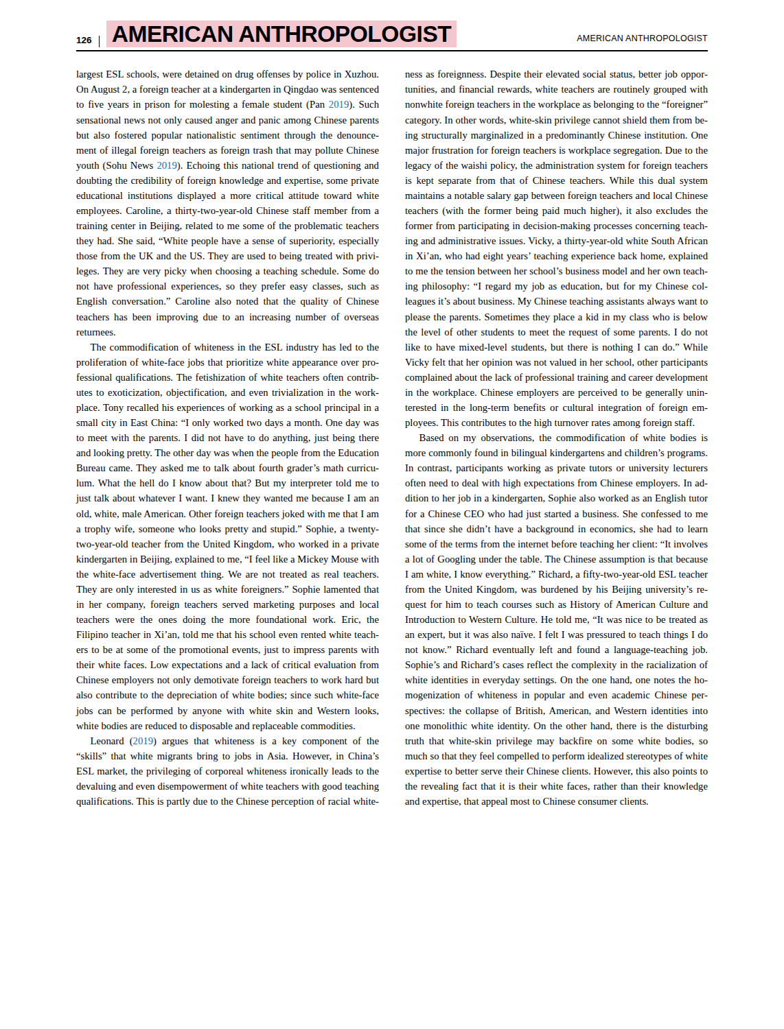126 AMERICAN ANTHROPOLOGIST
AMERICAN ANTHROPOLOGIST
largest ESL schools, were detained on drug offenses by police in Xuzhou. On August 2, a foreign teacher at a kindergarten in Qingdao was sentenced to five years in prison for molesting a female student (Pan 2019). Such sensational news not only caused anger and panic among Chinese parents but also fostered popular nationalistic sentiment through the denouncement of illegal foreign teachers as foreign trash that may pollute Chinese youth (Sohu News 2019). Echoing this national trend of questioning and doubting the credibility of foreign knowledge and expertise, some private educational institutions displayed a more critical attitude toward white employees. Caroline, a thirty-two-year-old Chinese staff member from a training center in Beijing, related to me some of the problematic teachers they had. She said, “White people have a sense of superiority, especially those from the UK and the US. They are used to being treated with privileges. They are very picky when choosing a teaching schedule. Some do not have professional experiences, so they prefer easy classes, such as English conversation.” Caroline also noted that the quality of Chinese teachers has been improving due to an increasing number of overseas returnees.
The commodification of whiteness in the ESL industry has led to the proliferation of white-face jobs that prioritize white appearance over professional qualifications. The fetishization of white teachers often contributes to exoticization, objectification, and even trivialization in the workplace. Tony recalled his experiences of working as a school principal in a small city in East China: “I only worked two days a month. One day was to meet with the parents. I did not have to do anything, just being there and looking pretty. The other day was when the people from the Education Bureau came. They asked me to talk about fourth grader’s math curriculum. What the hell do I know about that? But my interpreter told me to just talk about whatever I want. I knew they wanted me because I am an old, white, male American. Other foreign teachers joked with me that I am a trophy wife, someone who looks pretty and stupid.” Sophie, a twenty-two-year-old teacher from the United Kingdom, who worked in a private kindergarten in Beijing, explained to me, “I feel like a Mickey Mouse with the white-face advertisement thing. We are not treated as real teachers. They are only interested in us as white foreigners.” Sophie lamented that in her company, foreign teachers served marketing purposes and local teachers were the ones doing the more foundational work. Eric, the Filipino teacher in Xi’an, told me that his school even rented white teachers to be at some of the promotional events, just to impress parents with their white faces. Low expectations and a lack of critical evaluation from Chinese employers not only demotivate foreign teachers to work hard but also contribute to the depreciation of white bodies; since such white-face jobs can be performed by anyone with white skin and Western looks, white bodies are reduced to disposable and replaceable commodities.
Leonard (2019) argues that whiteness is a key component of the “skills” that white migrants bring to jobs in Asia. However, in China’s ESL market, the privileging of corporeal whiteness ironically leads to the devaluing and even disempowerment of white teachers with good teaching qualifications. This is partly due to the Chinese perception of racial whiteness as foreignness. Despite their elevated social status, better job opportunities, and financial rewards, white teachers are routinely grouped with nonwhite foreign teachers in the workplace as belonging to the “foreigner” category. In other words, white-skin privilege cannot shield them from being structurally marginalized in a predominantly Chinese institution. One major frustration for foreign teachers is workplace segregation. Due to the legacy of the waishi policy, the administration system for foreign teachers is kept separate from that of Chinese teachers. While this dual system maintains a notable salary gap between foreign teachers and local Chinese teachers (with the former being paid much higher), it also excludes the former from participating in decision-making processes concerning teaching and administrative issues. Vicky, a thirty-year-old white South African in Xi’an, who had eight years’ teaching experience back home, explained to me the tension between her school’s business model and her own teaching philosophy: “I regard my job as education, but for my Chinese colleagues it’s about business. My Chinese teaching assistants always want to please the parents. Sometimes they place a kid in my class who is below the level of other students to meet the request of some parents. I do not like to have mixed-level students, but there is nothing I can do.” While Vicky felt that her opinion was not valued in her school, other participants complained about the lack of professional training and career development in the workplace. Chinese employers are perceived to be generally uninterested in the long-term benefits or cultural integration of foreign employees. This contributes to the high turnover rates among foreign staff.
Based on my observations, the commodification of white bodies is more commonly found in bilingual kindergartens and children’s programs. In contrast, participants working as private tutors or university lecturers often need to deal with high expectations from Chinese employers. In addition to her job in a kindergarten, Sophie also worked as an English tutor for a Chinese CEO who had just started a business. She confessed to me that since she didn’t have a background in economics, she had to learn some of the terms from the internet before teaching her client: “It involves a lot of Googling under the table. The Chinese assumption is that because I am white, I know everything.” Richard, a fifty-two-year-old ESL teacher from the United Kingdom, was burdened by his Beijing university’s request for him to teach courses such as History of American Culture and Introduction to Western Culture. He told me, “It was nice to be treated as an expert, but it was also naïve. I felt I was pressured to teach things I do not know.” Richard eventually left and found a language-teaching job. Sophie’s and Richard’s cases reflect the complexity in the racialization of white identities in everyday settings. On the one hand, one notes the homogenization of whiteness in popular and even academic Chinese perspectives: the collapse of British, American, and Western identities into one monolithic white identity. On the other hand, there is the disturbing truth that white-skin privilege may backfire on some white bodies, so much so that they feel compelled to perform idealized stereotypes of white expertise to better serve their Chinese clients. However, this also points to the revealing fact that it is their white faces, rather than their knowledge and expertise, that appeal most to Chinese consumer clients.